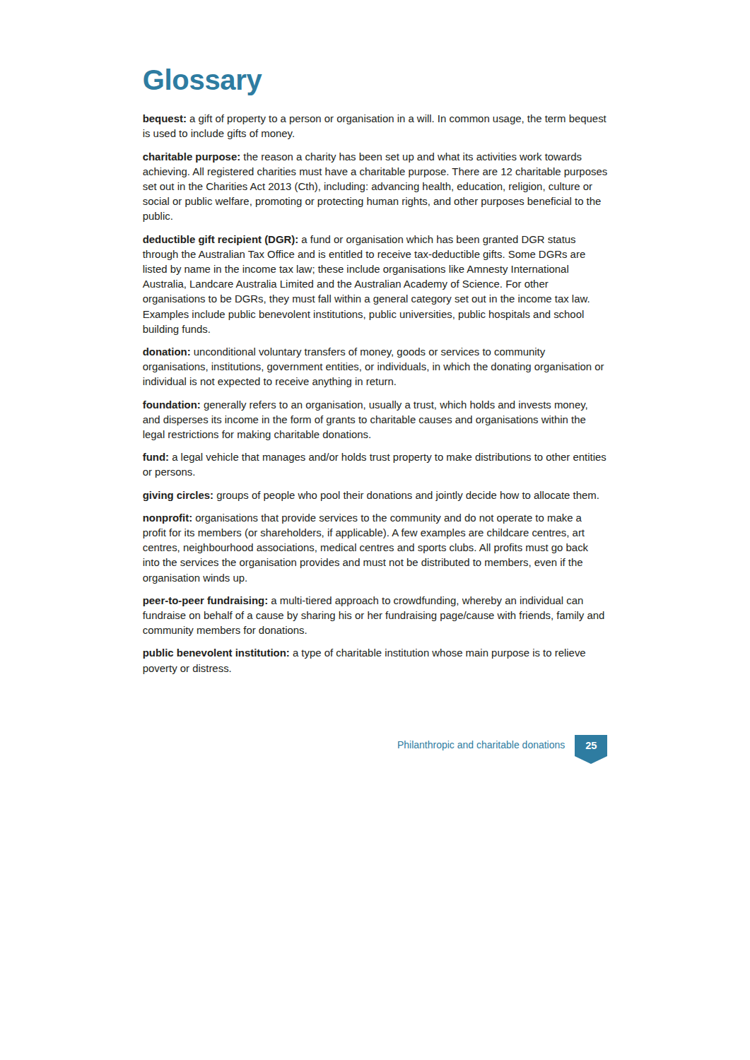Glossary
bequest: a gift of property to a person or organisation in a will. In common usage, the term bequest is used to include gifts of money.
charitable purpose: the reason a charity has been set up and what its activities work towards achieving. All registered charities must have a charitable purpose. There are 12 charitable purposes set out in the Charities Act 2013 (Cth), including: advancing health, education, religion, culture or social or public welfare, promoting or protecting human rights, and other purposes beneficial to the public.
deductible gift recipient (DGR): a fund or organisation which has been granted DGR status through the Australian Tax Office and is entitled to receive tax-deductible gifts. Some DGRs are listed by name in the income tax law; these include organisations like Amnesty International Australia, Landcare Australia Limited and the Australian Academy of Science. For other organisations to be DGRs, they must fall within a general category set out in the income tax law. Examples include public benevolent institutions, public universities, public hospitals and school building funds.
donation: unconditional voluntary transfers of money, goods or services to community organisations, institutions, government entities, or individuals, in which the donating organisation or individual is not expected to receive anything in return.
foundation: generally refers to an organisation, usually a trust, which holds and invests money, and disperses its income in the form of grants to charitable causes and organisations within the legal restrictions for making charitable donations.
fund: a legal vehicle that manages and/or holds trust property to make distributions to other entities or persons.
giving circles: groups of people who pool their donations and jointly decide how to allocate them.
nonprofit: organisations that provide services to the community and do not operate to make a profit for its members (or shareholders, if applicable). A few examples are childcare centres, art centres, neighbourhood associations, medical centres and sports clubs. All profits must go back into the services the organisation provides and must not be distributed to members, even if the organisation winds up.
peer-to-peer fundraising: a multi-tiered approach to crowdfunding, whereby an individual can fundraise on behalf of a cause by sharing his or her fundraising page/cause with friends, family and community members for donations.
public benevolent institution: a type of charitable institution whose main purpose is to relieve poverty or distress.
Philanthropic and charitable donations
25